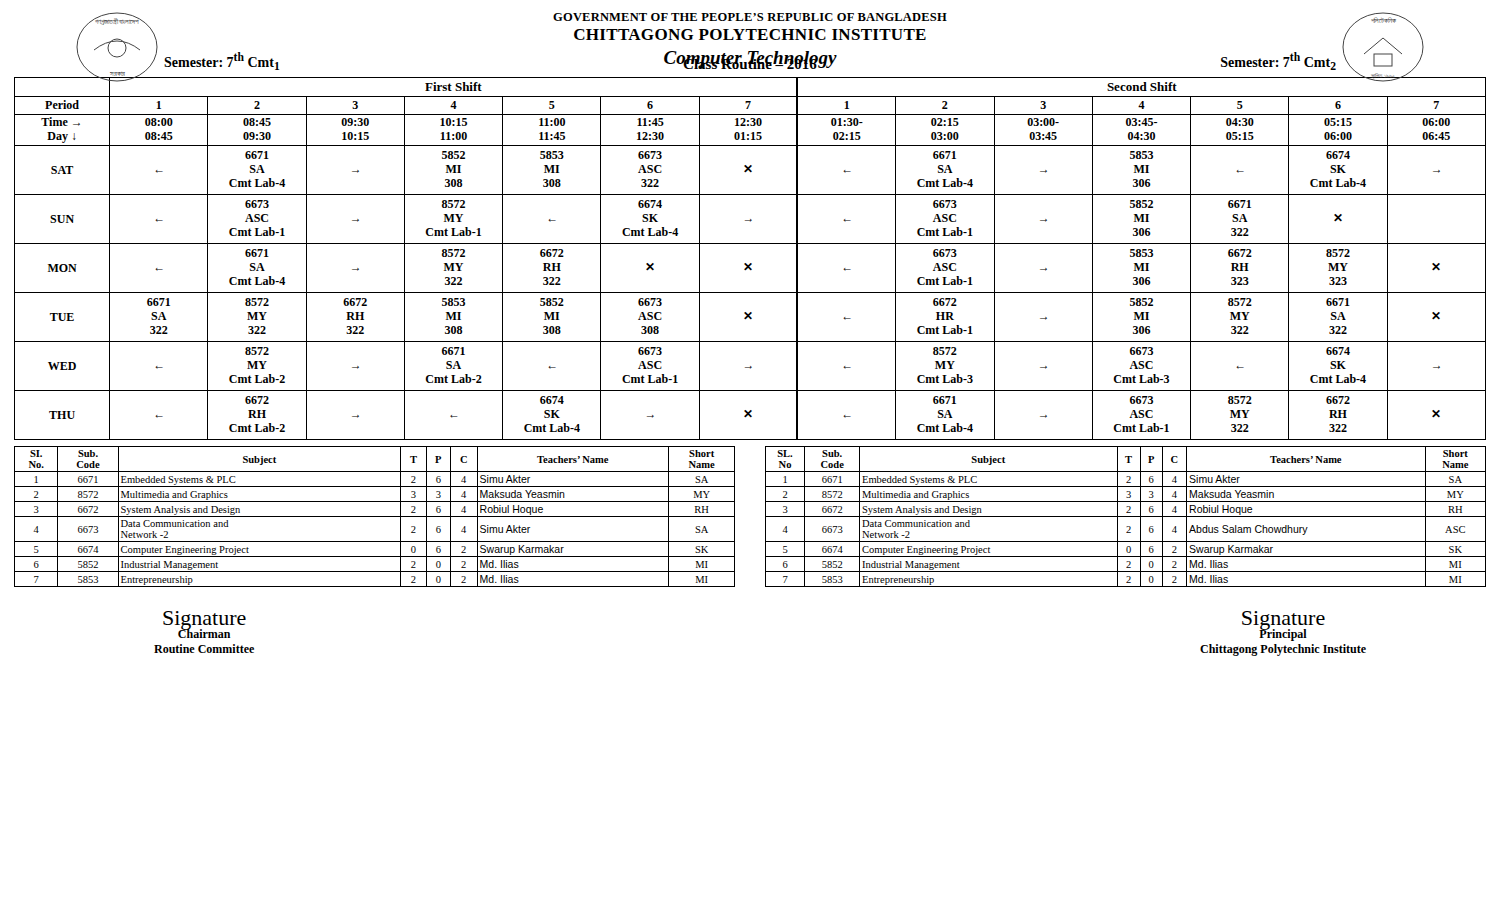গণপ্রজাতন্ত্রী বাংলাদেশ সরকার
পলিটেকনিক স্থাপিত ১৯৬২
GOVERNMENT OF THE PEOPLE’S REPUBLIC OF BANGLADESH
CHITTAGONG POLYTECHNIC INSTITUTE
Computer Technology
Semester: 7th Cmt1
Class Routine – 2016
Semester: 7th Cmt2
| | First Shift | Second Shift |
| --- | --- | --- |
| Period | 1 | 2 | 3 | 4 | 5 | 6 | 7 | 1 | 2 | 3 | 4 | 5 | 6 | 7 |
| Time → Day ↓ | 08:00 08:45 | 08:45 09:30 | 09:30 10:15 | 10:15 11:00 | 11:00 11:45 | 11:45 12:30 | 12:30 01:15 | 01:30- 02:15 | 02:15 03:00 | 03:00- 03:45 | 03:45- 04:30 | 04:30 05:15 | 05:15 06:00 | 06:00 06:45 |
| SAT | ← | 6671 SA Cmt Lab-4 | → | 5852 MI 308 | 5853 MI 308 | 6673 ASC 322 | ✕ | ← | 6671 SA Cmt Lab-4 | → | 5853 MI 306 | ← | 6674 SK Cmt Lab-4 | → |
| SUN | ← | 6673 ASC Cmt Lab-1 | → | 8572 MY Cmt Lab-1 | ← | 6674 SK Cmt Lab-4 | → | ← | 6673 ASC Cmt Lab-1 | → | 5852 MI 306 | 6671 SA 322 | ✕ | |
| MON | ← | 6671 SA Cmt Lab-4 | → | 8572 MY 322 | 6672 RH 322 | ✕ | ✕ | ← | 6673 ASC Cmt Lab-1 | → | 5853 MI 306 | 6672 RH 323 | 8572 MY 323 | ✕ |
| TUE | 6671 SA 322 | 8572 MY 322 | 6672 RH 322 | 5853 MI 308 | 5852 MI 308 | 6673 ASC 308 | ✕ | ← | 6672 HR Cmt Lab-1 | → | 5852 MI 306 | 8572 MY 322 | 6671 SA 322 | ✕ |
| WED | ← | 8572 MY Cmt Lab-2 | → | 6671 SA Cmt Lab-2 | ← | 6673 ASC Cmt Lab-1 | → | ← | 8572 MY Cmt Lab-3 | → | 6673 ASC Cmt Lab-3 | ← | 6674 SK Cmt Lab-4 | → |
| THU | ← | 6672 RH Cmt Lab-2 | → | ← | 6674 SK Cmt Lab-4 | → | ✕ | ← | 6671 SA Cmt Lab-4 | → | 6673 ASC Cmt Lab-1 | 8572 MY 322 | 6672 RH 322 | ✕ |
| SI. No. | Sub. Code | Subject | T | P | C | Teachers’ Name | Short Name |
| --- | --- | --- | --- | --- | --- | --- | --- |
| 1 | 6671 | Embedded Systems & PLC | 2 | 6 | 4 | Simu Akter | SA |
| 2 | 8572 | Multimedia and Graphics | 3 | 3 | 4 | Maksuda Yeasmin | MY |
| 3 | 6672 | System Analysis and Design | 2 | 6 | 4 | Robiul Hoque | RH |
| 4 | 6673 | Data Communication and Network -2 | 2 | 6 | 4 | Simu Akter | SA |
| 5 | 6674 | Computer Engineering Project | 0 | 6 | 2 | Swarup Karmakar | SK |
| 6 | 5852 | Industrial Management | 2 | 0 | 2 | Md. Ilias | MI |
| 7 | 5853 | Entrepreneurship | 2 | 0 | 2 | Md. Ilias | MI |
| SL. No | Sub. Code | Subject | T | P | C | Teachers’ Name | Short Name |
| --- | --- | --- | --- | --- | --- | --- | --- |
| 1 | 6671 | Embedded Systems & PLC | 2 | 6 | 4 | Simu Akter | SA |
| 2 | 8572 | Multimedia and Graphics | 3 | 3 | 4 | Maksuda Yeasmin | MY |
| 3 | 6672 | System Analysis and Design | 2 | 6 | 4 | Robiul Hoque | RH |
| 4 | 6673 | Data Communication and Network -2 | 2 | 6 | 4 | Abdus Salam Chowdhury | ASC |
| 5 | 6674 | Computer Engineering Project | 0 | 6 | 2 | Swarup Karmakar | SK |
| 6 | 5852 | Industrial Management | 2 | 0 | 2 | Md. Ilias | MI |
| 7 | 5853 | Entrepreneurship | 2 | 0 | 2 | Md. Ilias | MI |
Signature
Chairman
Routine Committee
Signature
Principal
Chittagong Polytechnic Institute